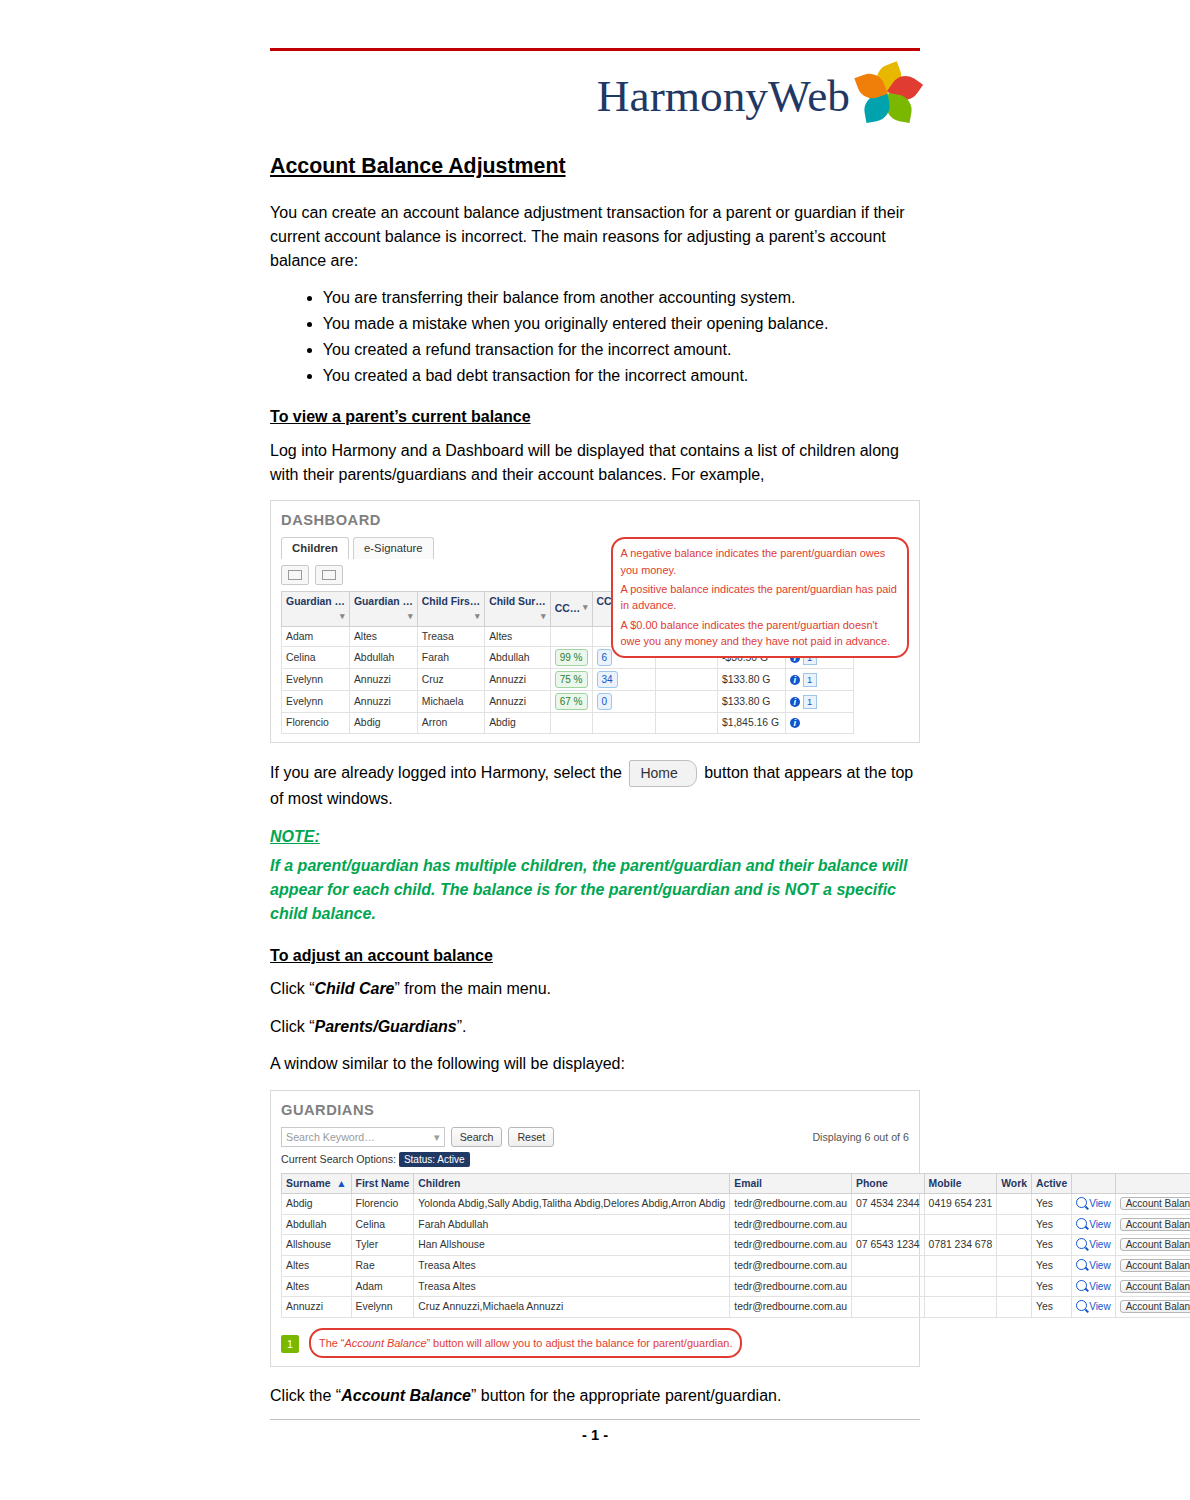HarmonyWeb
Account Balance Adjustment
You can create an account balance adjustment transaction for a parent or guardian if their current account balance is incorrect. The main reasons for adjusting a parent’s account balance are:
You are transferring their balance from another accounting system.
You made a mistake when you originally entered their opening balance.
You created a refund transaction for the incorrect amount.
You created a bad debt transaction for the incorrect amount.
To view a parent’s current balance
Log into Harmony and a Dashboard will be displayed that contains a list of children along with their parents/guardians and their account balances. For example,
DASHBOARD
Children
e-Signature
| Guardian … ▾ | Guardian … ▾ | Child Firs… ▾ | Child Sur… ▾ | CC… ▾ | CCB Elig… ▾ | Multichil… ▾ | Guardian … ▾ | YTD Abse… |
| --- | --- | --- | --- | --- | --- | --- | --- | --- |
| Adam | Altes | Treasa | Altes | | | | $0.00 G | i |
| Celina | Abdullah | Farah | Abdullah | 99 % | 6 | | -$36.50 G | i 1 |
| Evelynn | Annuzzi | Cruz | Annuzzi | 75 % | 34 | | $133.80 G | i 1 |
| Evelynn | Annuzzi | Michaela | Annuzzi | 67 % | 0 | | $133.80 G | i 1 |
| Florencio | Abdig | Arron | Abdig | | | | $1,845.16 G | i |
A negative balance indicates the parent/guardian owes you money.
A positive balance indicates the parent/guardian has paid in advance.
A $0.00 balance indicates the parent/guartian doesn't owe you any money and they have not paid in advance.
If you are already logged into Harmony, select the Home button that appears at the top of most windows.
NOTE:
If a parent/guardian has multiple children, the parent/guardian and their balance will appear for each child. The balance is for the parent/guardian and is NOT a specific child balance.
To adjust an account balance
Click “Child Care” from the main menu.
Click “Parents/Guardians”.
A window similar to the following will be displayed:
GUARDIANS
Search Keyword…▾
Search Reset Displaying 6 out of 6
Current Search Options: Status: Active
| Surname ▲ | First Name | Children | Email | Phone | Mobile | Work | Active | | |
| --- | --- | --- | --- | --- | --- | --- | --- | --- | --- |
| Abdig | Florencio | Yolonda Abdig,Sally Abdig,Talitha Abdig,Delores Abdig,Arron Abdig | tedr@redbourne.com.au | 07 4534 2344 | 0419 654 231 | | Yes | View | Account Balance |
| Abdullah | Celina | Farah Abdullah | tedr@redbourne.com.au | | | | Yes | View | Account Balance |
| Allshouse | Tyler | Han Allshouse | tedr@redbourne.com.au | 07 6543 1234 | 0781 234 678 | | Yes | View | Account Balance |
| Altes | Rae | Treasa Altes | tedr@redbourne.com.au | | | | Yes | View | Account Balance |
| Altes | Adam | Treasa Altes | tedr@redbourne.com.au | | | | Yes | View | Account Balance |
| Annuzzi | Evelynn | Cruz Annuzzi,Michaela Annuzzi | tedr@redbourne.com.au | | | | Yes | View | Account Balance |
1 The “Account Balance” button will allow you to adjust the balance for parent/guardian.
Click the “Account Balance” button for the appropriate parent/guardian.
- 1 -